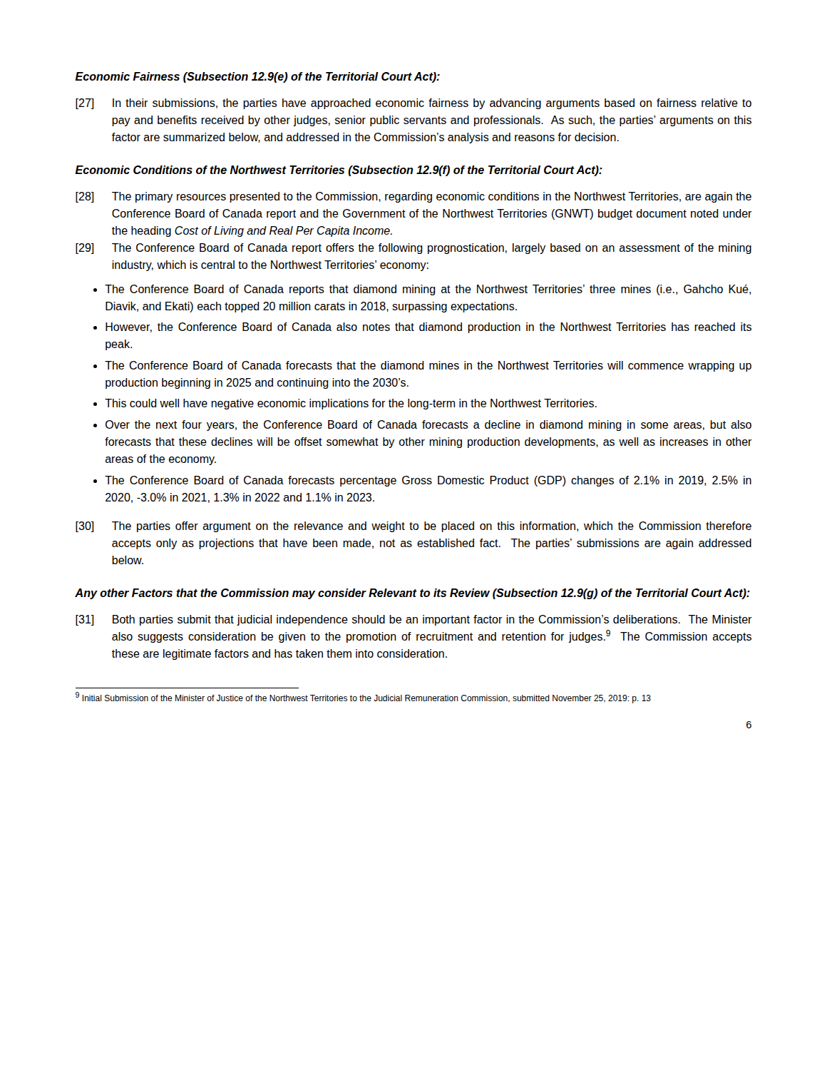Economic Fairness (Subsection 12.9(e) of the Territorial Court Act):
[27] In their submissions, the parties have approached economic fairness by advancing arguments based on fairness relative to pay and benefits received by other judges, senior public servants and professionals. As such, the parties’ arguments on this factor are summarized below, and addressed in the Commission’s analysis and reasons for decision.
Economic Conditions of the Northwest Territories (Subsection 12.9(f) of the Territorial Court Act):
[28] The primary resources presented to the Commission, regarding economic conditions in the Northwest Territories, are again the Conference Board of Canada report and the Government of the Northwest Territories (GNWT) budget document noted under the heading Cost of Living and Real Per Capita Income.
[29] The Conference Board of Canada report offers the following prognostication, largely based on an assessment of the mining industry, which is central to the Northwest Territories’ economy:
The Conference Board of Canada reports that diamond mining at the Northwest Territories’ three mines (i.e., Gahcho Kué, Diavik, and Ekati) each topped 20 million carats in 2018, surpassing expectations.
However, the Conference Board of Canada also notes that diamond production in the Northwest Territories has reached its peak.
The Conference Board of Canada forecasts that the diamond mines in the Northwest Territories will commence wrapping up production beginning in 2025 and continuing into the 2030’s.
This could well have negative economic implications for the long-term in the Northwest Territories.
Over the next four years, the Conference Board of Canada forecasts a decline in diamond mining in some areas, but also forecasts that these declines will be offset somewhat by other mining production developments, as well as increases in other areas of the economy.
The Conference Board of Canada forecasts percentage Gross Domestic Product (GDP) changes of 2.1% in 2019, 2.5% in 2020, -3.0% in 2021, 1.3% in 2022 and 1.1% in 2023.
[30] The parties offer argument on the relevance and weight to be placed on this information, which the Commission therefore accepts only as projections that have been made, not as established fact. The parties’ submissions are again addressed below.
Any other Factors that the Commission may consider Relevant to its Review (Subsection 12.9(g) of the Territorial Court Act):
[31] Both parties submit that judicial independence should be an important factor in the Commission’s deliberations. The Minister also suggests consideration be given to the promotion of recruitment and retention for judges.9 The Commission accepts these are legitimate factors and has taken them into consideration.
9 Initial Submission of the Minister of Justice of the Northwest Territories to the Judicial Remuneration Commission, submitted November 25, 2019: p. 13
6